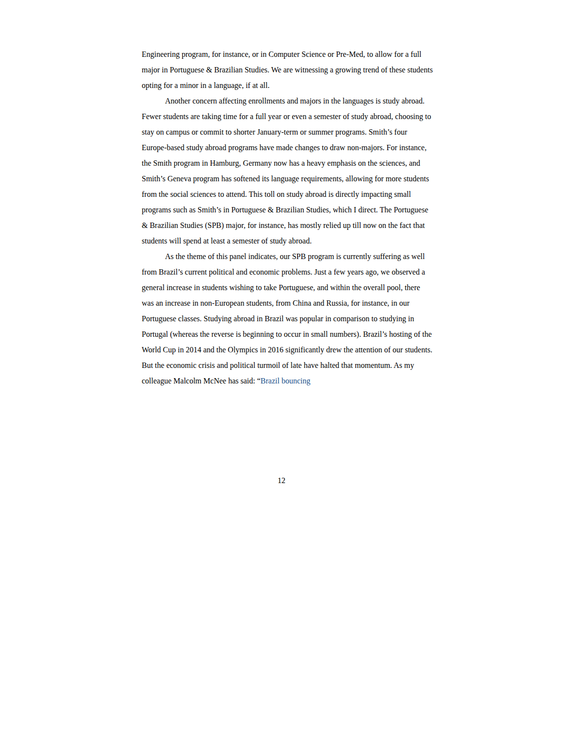Engineering program, for instance, or in Computer Science or Pre-Med, to allow for a full major in Portuguese & Brazilian Studies. We are witnessing a growing trend of these students opting for a minor in a language, if at all.
Another concern affecting enrollments and majors in the languages is study abroad. Fewer students are taking time for a full year or even a semester of study abroad, choosing to stay on campus or commit to shorter January-term or summer programs. Smith’s four Europe-based study abroad programs have made changes to draw non-majors. For instance, the Smith program in Hamburg, Germany now has a heavy emphasis on the sciences, and Smith’s Geneva program has softened its language requirements, allowing for more students from the social sciences to attend. This toll on study abroad is directly impacting small programs such as Smith’s in Portuguese & Brazilian Studies, which I direct. The Portuguese & Brazilian Studies (SPB) major, for instance, has mostly relied up till now on the fact that students will spend at least a semester of study abroad.
As the theme of this panel indicates, our SPB program is currently suffering as well from Brazil’s current political and economic problems. Just a few years ago, we observed a general increase in students wishing to take Portuguese, and within the overall pool, there was an increase in non-European students, from China and Russia, for instance, in our Portuguese classes. Studying abroad in Brazil was popular in comparison to studying in Portugal (whereas the reverse is beginning to occur in small numbers). Brazil’s hosting of the World Cup in 2014 and the Olympics in 2016 significantly drew the attention of our students. But the economic crisis and political turmoil of late have halted that momentum. As my colleague Malcolm McNee has said: “Brazil bouncing
12